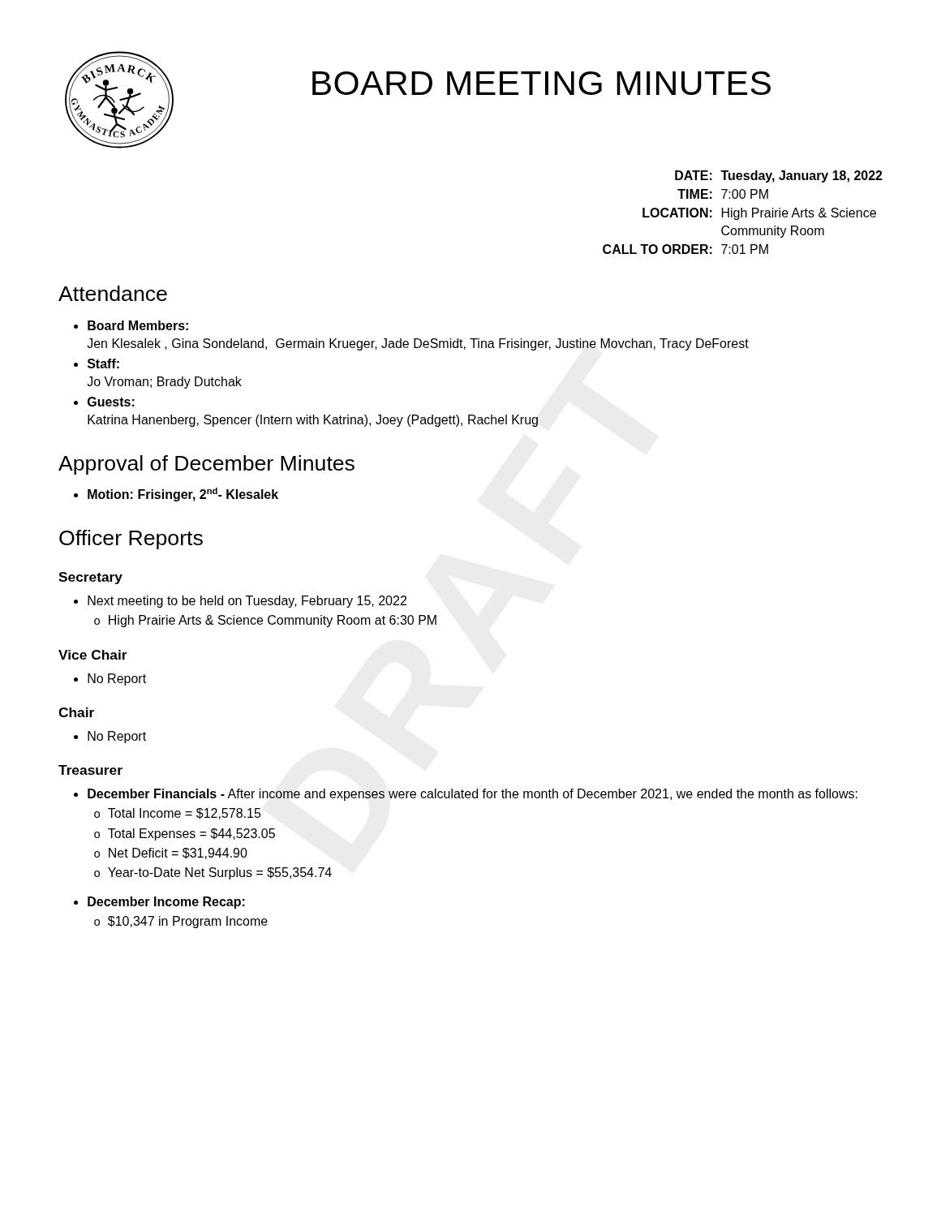DRAFT
BISMARCK GYMNASTICS ACADEMY
BOARD MEETING MINUTES
| DATE: | Tuesday, January 18, 2022 |
| TIME: | 7:00 PM |
| LOCATION: | High Prairie Arts & Science Community Room |
| CALL TO ORDER: | 7:01 PM |
Attendance
Board Members:
Jen Klesalek , Gina Sondeland, Germain Krueger, Jade DeSmidt, Tina Frisinger, Justine Movchan, Tracy DeForest
Staff:
Jo Vroman; Brady Dutchak
Guests:
Katrina Hanenberg, Spencer (Intern with Katrina), Joey (Padgett), Rachel Krug
Approval of December Minutes
Motion: Frisinger, 2nd- Klesalek
Officer Reports
Secretary
Next meeting to be held on Tuesday, February 15, 2022
High Prairie Arts & Science Community Room at 6:30 PM
Vice Chair
No Report
Chair
No Report
Treasurer
December Financials - After income and expenses were calculated for the month of December 2021, we ended the month as follows:
Total Income = $12,578.15
Total Expenses = $44,523.05
Net Deficit = $31,944.90
Year-to-Date Net Surplus = $55,354.74
December Income Recap:
$10,347 in Program Income